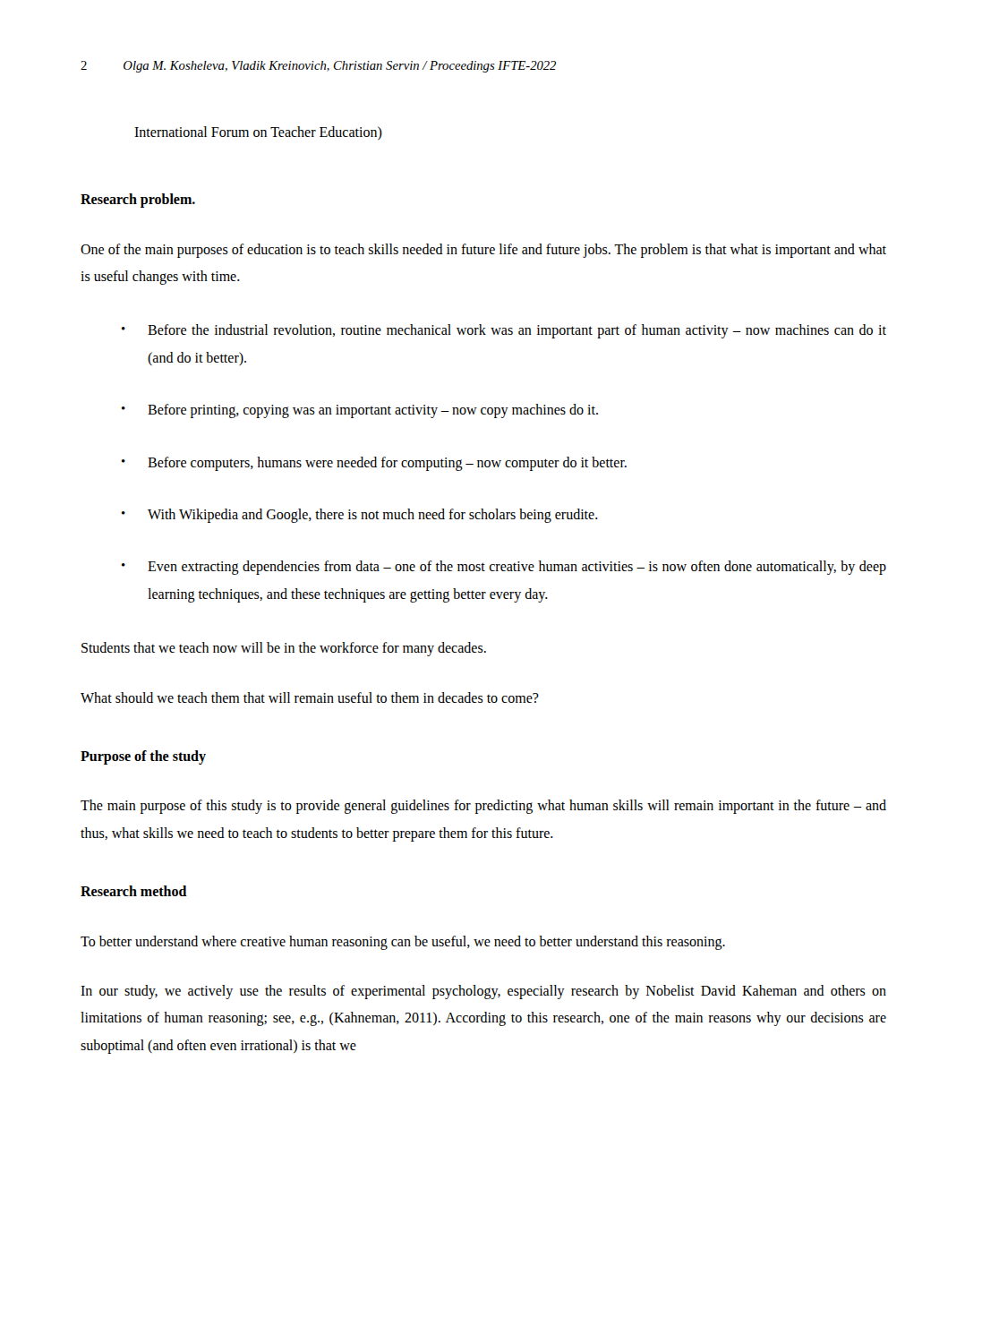2 Olga M. Kosheleva, Vladik Kreinovich, Christian Servin / Proceedings IFTE-2022
International Forum on Teacher Education)
Research problem.
One of the main purposes of education is to teach skills needed in future life and future jobs. The problem is that what is important and what is useful changes with time.
Before the industrial revolution, routine mechanical work was an important part of human activity – now machines can do it (and do it better).
Before printing, copying was an important activity – now copy machines do it.
Before computers, humans were needed for computing – now computer do it better.
With Wikipedia and Google, there is not much need for scholars being erudite.
Even extracting dependencies from data – one of the most creative human activities – is now often done automatically, by deep learning techniques, and these techniques are getting better every day.
Students that we teach now will be in the workforce for many decades.
What should we teach them that will remain useful to them in decades to come?
Purpose of the study
The main purpose of this study is to provide general guidelines for predicting what human skills will remain important in the future – and thus, what skills we need to teach to students to better prepare them for this future.
Research method
To better understand where creative human reasoning can be useful, we need to better understand this reasoning.
In our study, we actively use the results of experimental psychology, especially research by Nobelist David Kaheman and others on limitations of human reasoning; see, e.g., (Kahneman, 2011). According to this research, one of the main reasons why our decisions are suboptimal (and often even irrational) is that we